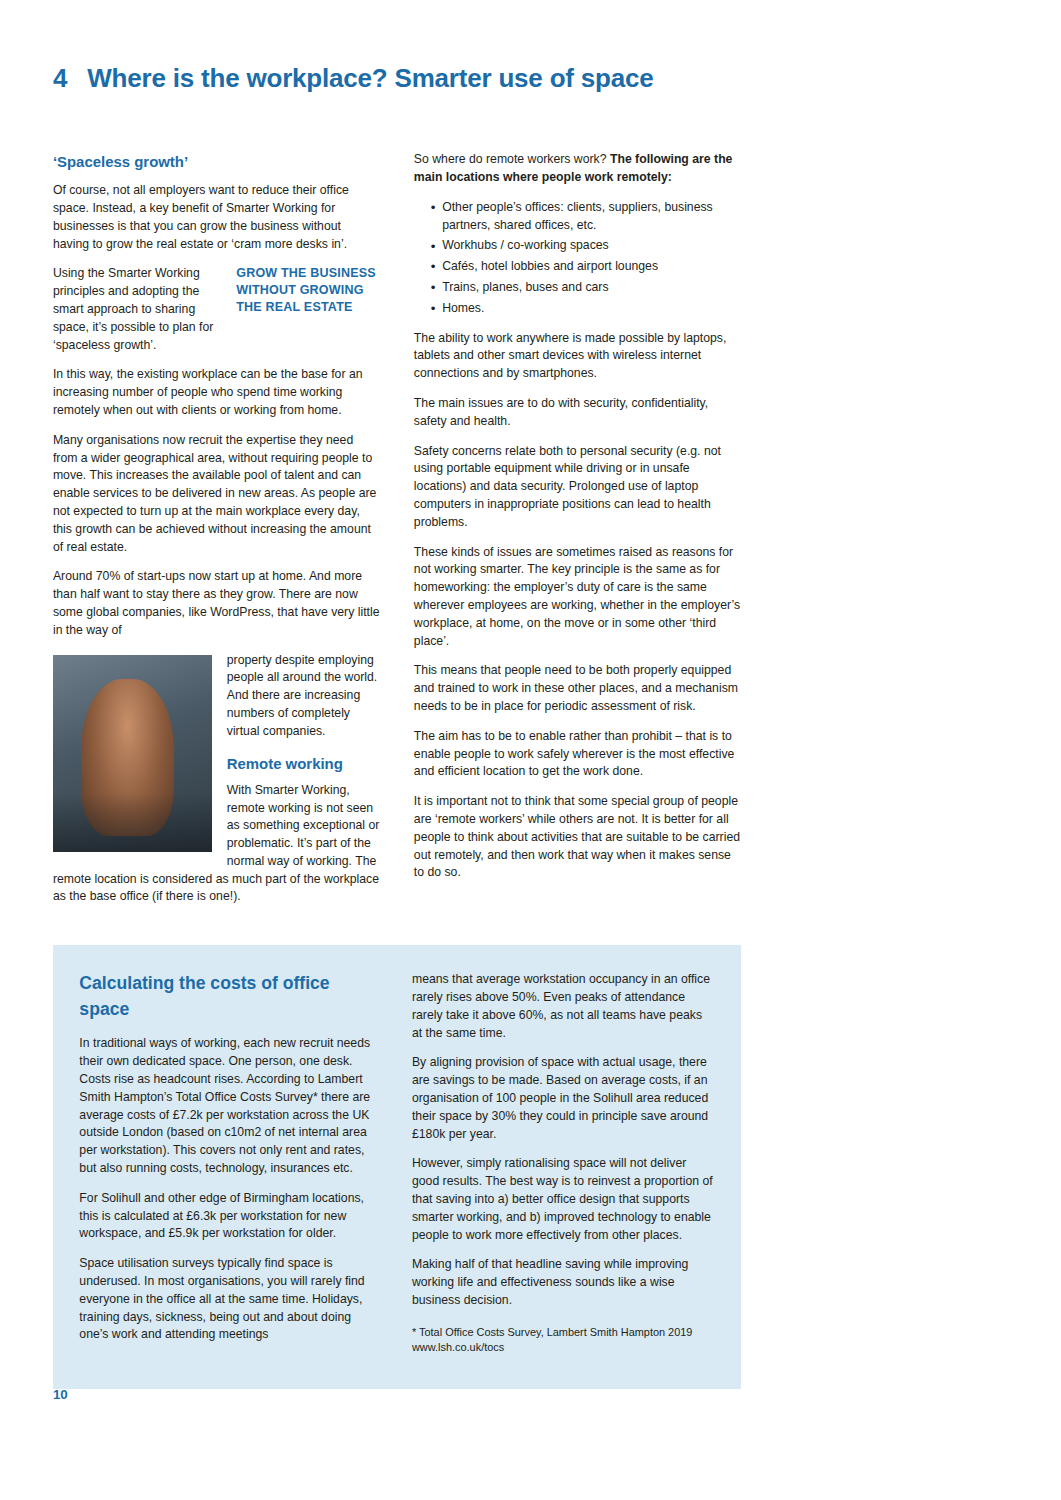4 Where is the workplace? Smarter use of space
‘Spaceless growth’
Of course, not all employers want to reduce their office space. Instead, a key benefit of Smarter Working for businesses is that you can grow the business without having to grow the real estate or ‘cram more desks in’.
Grow the business without growing the real estate
Using the Smarter Working principles and adopting the smart approach to sharing space, it’s possible to plan for ‘spaceless growth’.
In this way, the existing workplace can be the base for an increasing number of people who spend time working remotely when out with clients or working from home.
Many organisations now recruit the expertise they need from a wider geographical area, without requiring people to move. This increases the available pool of talent and can enable services to be delivered in new areas. As people are not expected to turn up at the main workplace every day, this growth can be achieved without increasing the amount of real estate.
Around 70% of start-ups now start up at home. And more than half want to stay there as they grow. There are now some global companies, like WordPress, that have very little in the way of
property despite employing people all around the world. And there are increasing numbers of completely virtual companies.
Remote working
With Smarter Working, remote working is not seen as something exceptional or problematic. It’s part of the normal way of working. The remote location is considered as much part of the workplace as the base office (if there is one!).
So where do remote workers work? The following are the main locations where people work remotely:
Other people’s offices: clients, suppliers, business partners, shared offices, etc.
Workhubs / co-working spaces
Cafés, hotel lobbies and airport lounges
Trains, planes, buses and cars
Homes.
The ability to work anywhere is made possible by laptops, tablets and other smart devices with wireless internet connections and by smartphones.
The main issues are to do with security, confidentiality, safety and health.
Safety concerns relate both to personal security (e.g. not using portable equipment while driving or in unsafe locations) and data security. Prolonged use of laptop computers in inappropriate positions can lead to health problems.
These kinds of issues are sometimes raised as reasons for not working smarter. The key principle is the same as for homeworking: the employer’s duty of care is the same wherever employees are working, whether in the employer’s workplace, at home, on the move or in some other ‘third place’.
This means that people need to be both properly equipped and trained to work in these other places, and a mechanism needs to be in place for periodic assessment of risk.
The aim has to be to enable rather than prohibit – that is to enable people to work safely wherever is the most effective and efficient location to get the work done.
It is important not to think that some special group of people are ‘remote workers’ while others are not. It is better for all people to think about activities that are suitable to be carried out remotely, and then work that way when it makes sense to do so.
Calculating the costs of office space
In traditional ways of working, each new recruit needs their own dedicated space. One person, one desk. Costs rise as headcount rises. According to Lambert Smith Hampton’s Total Office Costs Survey* there are average costs of £7.2k per workstation across the UK outside London (based on c10m2 of net internal area per workstation). This covers not only rent and rates, but also running costs, technology, insurances etc.
For Solihull and other edge of Birmingham locations, this is calculated at £6.3k per workstation for new workspace, and £5.9k per workstation for older.
Space utilisation surveys typically find space is underused. In most organisations, you will rarely find everyone in the office all at the same time. Holidays, training days, sickness, being out and about doing one’s work and attending meetings
means that average workstation occupancy in an office rarely rises above 50%. Even peaks of attendance rarely take it above 60%, as not all teams have peaks at the same time.
By aligning provision of space with actual usage, there are savings to be made. Based on average costs, if an organisation of 100 people in the Solihull area reduced their space by 30% they could in principle save around £180k per year.
However, simply rationalising space will not deliver good results. The best way is to reinvest a proportion of that saving into a) better office design that supports smarter working, and b) improved technology to enable people to work more effectively from other places.
Making half of that headline saving while improving working life and effectiveness sounds like a wise business decision.
* Total Office Costs Survey, Lambert Smith Hampton 2019
www.lsh.co.uk/tocs
10